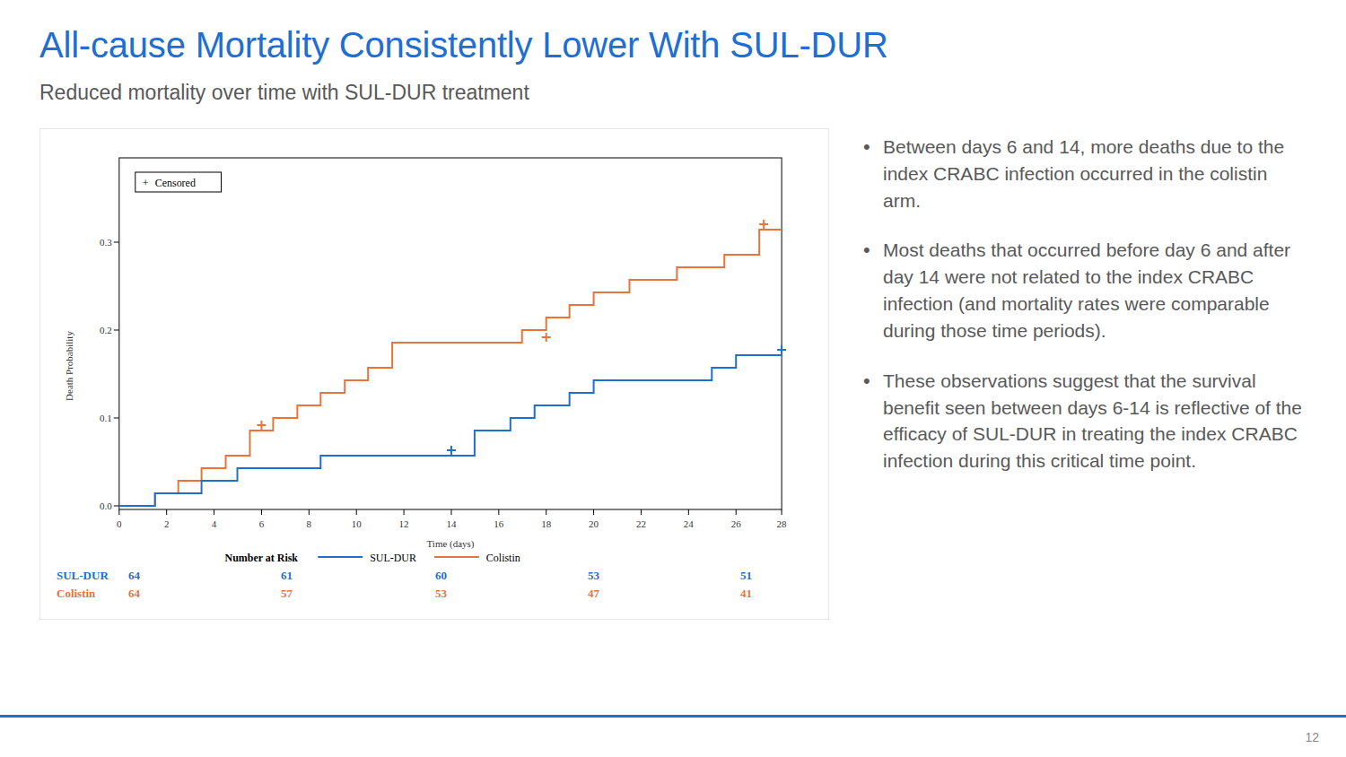All-cause Mortality Consistently Lower With SUL-DUR
Reduced mortality over time with SUL-DUR treatment
0.0 0.1 0.2 0.3 Death Probability 0 2 4 6 8 10 12 14 16 18 20 22 24 26 28 Time (days) + Censored Number at Risk SUL-DUR Colistin
SUL-DUR 64 61 60 53 51
Colistin 64 57 53 47 41
Between days 6 and 14, more deaths due to the index CRABC infection occurred in the colistin arm.
Most deaths that occurred before day 6 and after day 14 were not related to the index CRABC infection (and mortality rates were comparable during those time periods).
These observations suggest that the survival benefit seen between days 6-14 is reflective of the efficacy of SUL-DUR in treating the index CRABC infection during this critical time point.
12